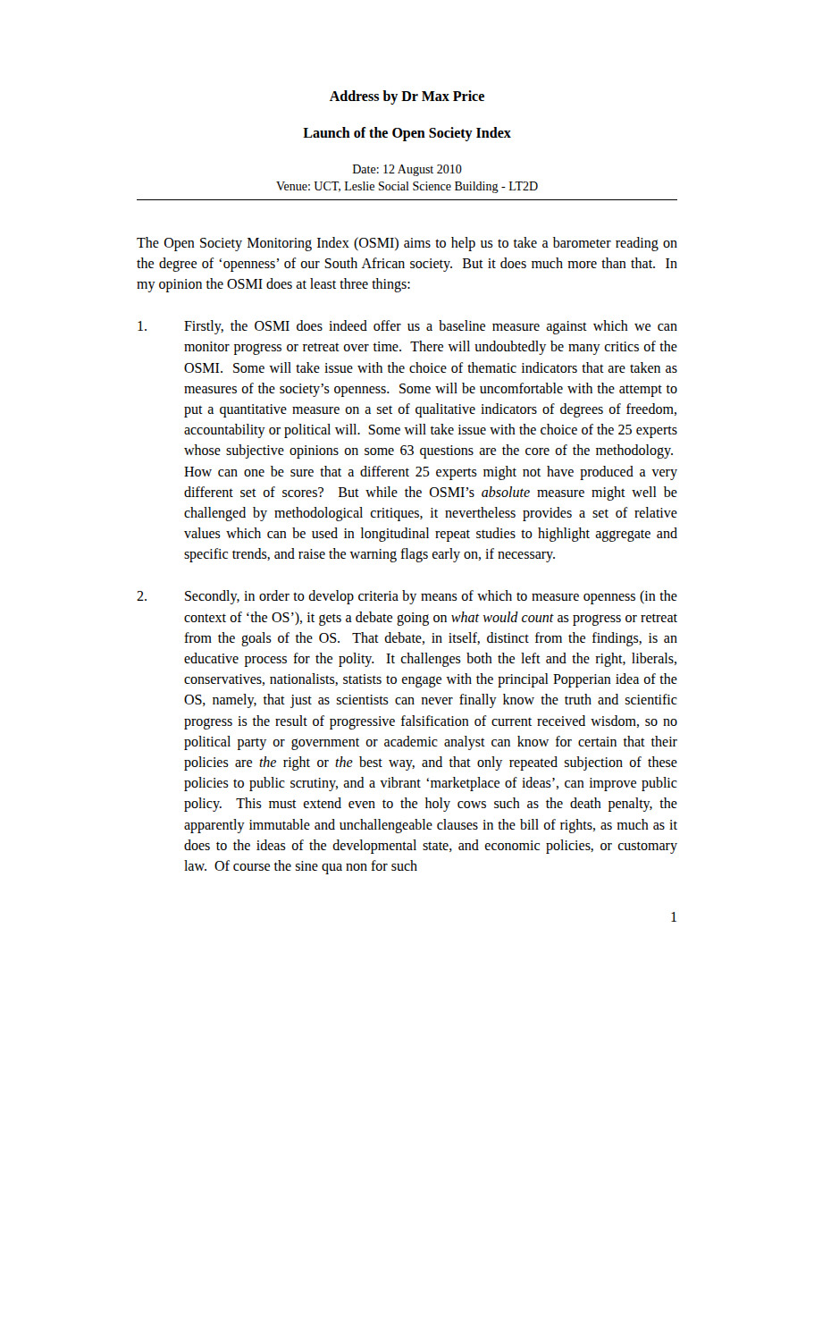Address by Dr Max Price
Launch of the Open Society Index
Date: 12 August 2010
Venue: UCT, Leslie Social Science Building - LT2D
The Open Society Monitoring Index (OSMI) aims to help us to take a barometer reading on the degree of ‘openness’ of our South African society. But it does much more than that. In my opinion the OSMI does at least three things:
1. Firstly, the OSMI does indeed offer us a baseline measure against which we can monitor progress or retreat over time. There will undoubtedly be many critics of the OSMI. Some will take issue with the choice of thematic indicators that are taken as measures of the society’s openness. Some will be uncomfortable with the attempt to put a quantitative measure on a set of qualitative indicators of degrees of freedom, accountability or political will. Some will take issue with the choice of the 25 experts whose subjective opinions on some 63 questions are the core of the methodology. How can one be sure that a different 25 experts might not have produced a very different set of scores? But while the OSMI’s absolute measure might well be challenged by methodological critiques, it nevertheless provides a set of relative values which can be used in longitudinal repeat studies to highlight aggregate and specific trends, and raise the warning flags early on, if necessary.
2. Secondly, in order to develop criteria by means of which to measure openness (in the context of ‘the OS’), it gets a debate going on what would count as progress or retreat from the goals of the OS. That debate, in itself, distinct from the findings, is an educative process for the polity. It challenges both the left and the right, liberals, conservatives, nationalists, statists to engage with the principal Popperian idea of the OS, namely, that just as scientists can never finally know the truth and scientific progress is the result of progressive falsification of current received wisdom, so no political party or government or academic analyst can know for certain that their policies are the right or the best way, and that only repeated subjection of these policies to public scrutiny, and a vibrant ‘marketplace of ideas’, can improve public policy. This must extend even to the holy cows such as the death penalty, the apparently immutable and unchallengeable clauses in the bill of rights, as much as it does to the ideas of the developmental state, and economic policies, or customary law. Of course the sine qua non for such
1